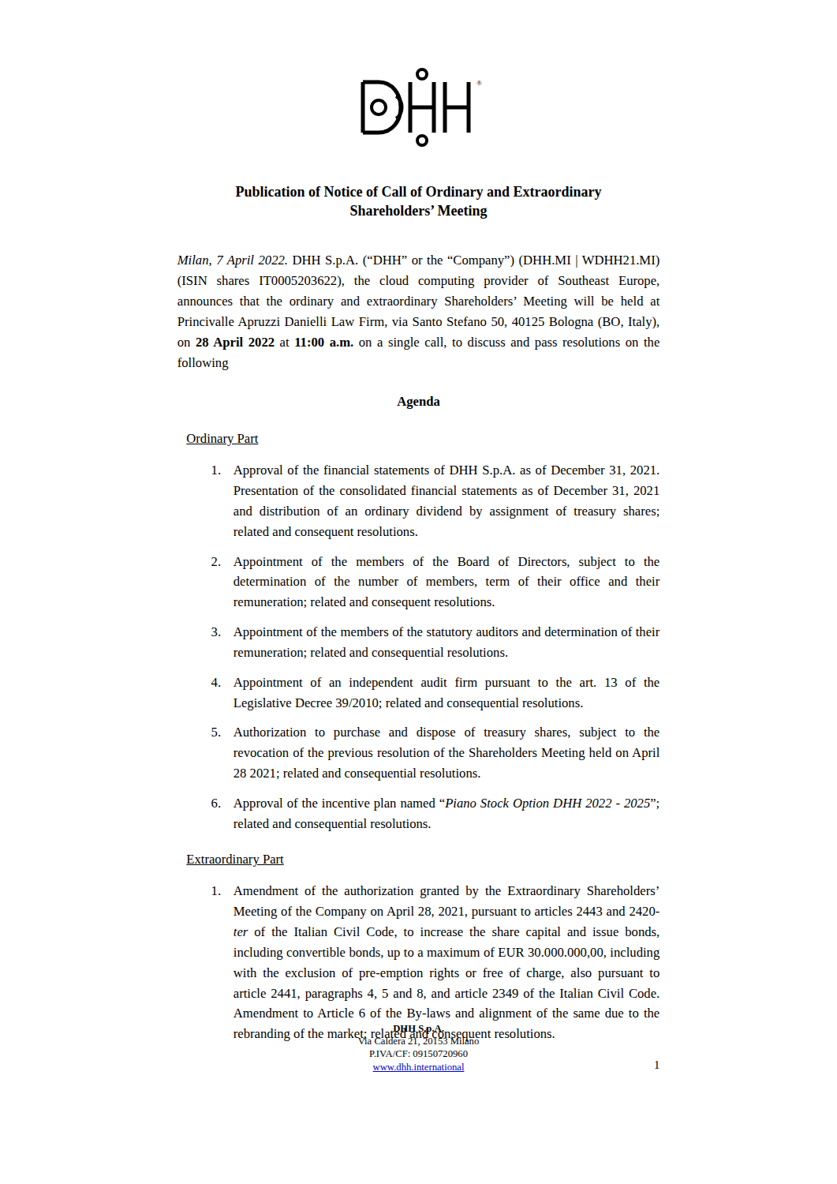®
Publication of Notice of Call of Ordinary and Extraordinary
Shareholders’ Meeting
Milan, 7 April 2022. DHH S.p.A. (“DHH” or the “Company”) (DHH.MI | WDHH21.MI) (ISIN shares IT0005203622), the cloud computing provider of Southeast Europe, announces that the ordinary and extraordinary Shareholders’ Meeting will be held at Princivalle Apruzzi Danielli Law Firm, via Santo Stefano 50, 40125 Bologna (BO, Italy), on 28 April 2022 at 11:00 a.m. on a single call, to discuss and pass resolutions on the following
Agenda
Ordinary Part
Approval of the financial statements of DHH S.p.A. as of December 31, 2021. Presentation of the consolidated financial statements as of December 31, 2021 and distribution of an ordinary dividend by assignment of treasury shares; related and consequent resolutions.
Appointment of the members of the Board of Directors, subject to the determination of the number of members, term of their office and their remuneration; related and consequent resolutions.
Appointment of the members of the statutory auditors and determination of their remuneration; related and consequential resolutions.
Appointment of an independent audit firm pursuant to the art. 13 of the Legislative Decree 39/2010; related and consequential resolutions.
Authorization to purchase and dispose of treasury shares, subject to the revocation of the previous resolution of the Shareholders Meeting held on April 28 2021; related and consequential resolutions.
Approval of the incentive plan named “Piano Stock Option DHH 2022 - 2025”; related and consequential resolutions.
Extraordinary Part
Amendment of the authorization granted by the Extraordinary Shareholders’ Meeting of the Company on April 28, 2021, pursuant to articles 2443 and 2420-ter of the Italian Civil Code, to increase the share capital and issue bonds, including convertible bonds, up to a maximum of EUR 30.000.000,00, including with the exclusion of pre-emption rights or free of charge, also pursuant to article 2441, paragraphs 4, 5 and 8, and article 2349 of the Italian Civil Code. Amendment to Article 6 of the By-laws and alignment of the same due to the rebranding of the market; related and consequent resolutions.
DHH S.p.A.
Via Caldera 21, 20153 Milano
P.IVA/CF: 09150720960
www.dhh.international
1